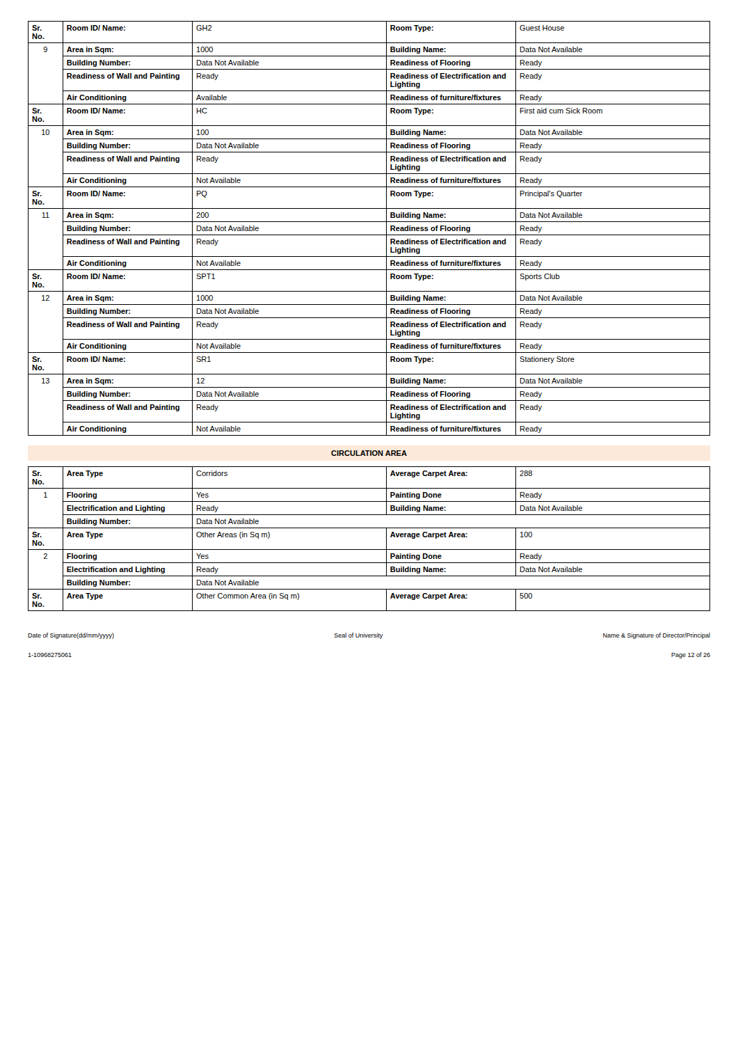| Sr. No. | Room ID/ Name: | GH2 | Room Type: | Guest House |
| 9 | Area in Sqm: | 1000 | Building Name: | Data Not Available |
| Building Number: | Data Not Available | Readiness of Flooring | Ready |
| Readiness of Wall and Painting | Ready | Readiness of Electrification and Lighting | Ready |
| Air Conditioning | Available | Readiness of furniture/fixtures | Ready |
| Sr. No. | Room ID/ Name: | HC | Room Type: | First aid cum Sick Room |
| 10 | Area in Sqm: | 100 | Building Name: | Data Not Available |
| Building Number: | Data Not Available | Readiness of Flooring | Ready |
| Readiness of Wall and Painting | Ready | Readiness of Electrification and Lighting | Ready |
| Air Conditioning | Not Available | Readiness of furniture/fixtures | Ready |
| Sr. No. | Room ID/ Name: | PQ | Room Type: | Principal's Quarter |
| 11 | Area in Sqm: | 200 | Building Name: | Data Not Available |
| Building Number: | Data Not Available | Readiness of Flooring | Ready |
| Readiness of Wall and Painting | Ready | Readiness of Electrification and Lighting | Ready |
| Air Conditioning | Not Available | Readiness of furniture/fixtures | Ready |
| Sr. No. | Room ID/ Name: | SPT1 | Room Type: | Sports Club |
| 12 | Area in Sqm: | 1000 | Building Name: | Data Not Available |
| Building Number: | Data Not Available | Readiness of Flooring | Ready |
| Readiness of Wall and Painting | Ready | Readiness of Electrification and Lighting | Ready |
| Air Conditioning | Not Available | Readiness of furniture/fixtures | Ready |
| Sr. No. | Room ID/ Name: | SR1 | Room Type: | Stationery Store |
| 13 | Area in Sqm: | 12 | Building Name: | Data Not Available |
| Building Number: | Data Not Available | Readiness of Flooring | Ready |
| Readiness of Wall and Painting | Ready | Readiness of Electrification and Lighting | Ready |
| Air Conditioning | Not Available | Readiness of furniture/fixtures | Ready |
CIRCULATION AREA
| Sr. No. | Area Type | Corridors | Average Carpet Area: | 288 |
| 1 | Flooring | Yes | Painting Done | Ready |
| Electrification and Lighting | Ready | Building Name: | Data Not Available |
| Building Number: | Data Not Available |
| Sr. No. | Area Type | Other Areas (in Sq m) | Average Carpet Area: | 100 |
| 2 | Flooring | Yes | Painting Done | Ready |
| Electrification and Lighting | Ready | Building Name: | Data Not Available |
| Building Number: | Data Not Available |
| Sr. No. | Area Type | Other Common Area (in Sq m) | Average Carpet Area: | 500 |
Date of Signature(dd/mm/yyyy) Seal of University Name & Signature of Director/Principal
1-10968275061 Page 12 of 26